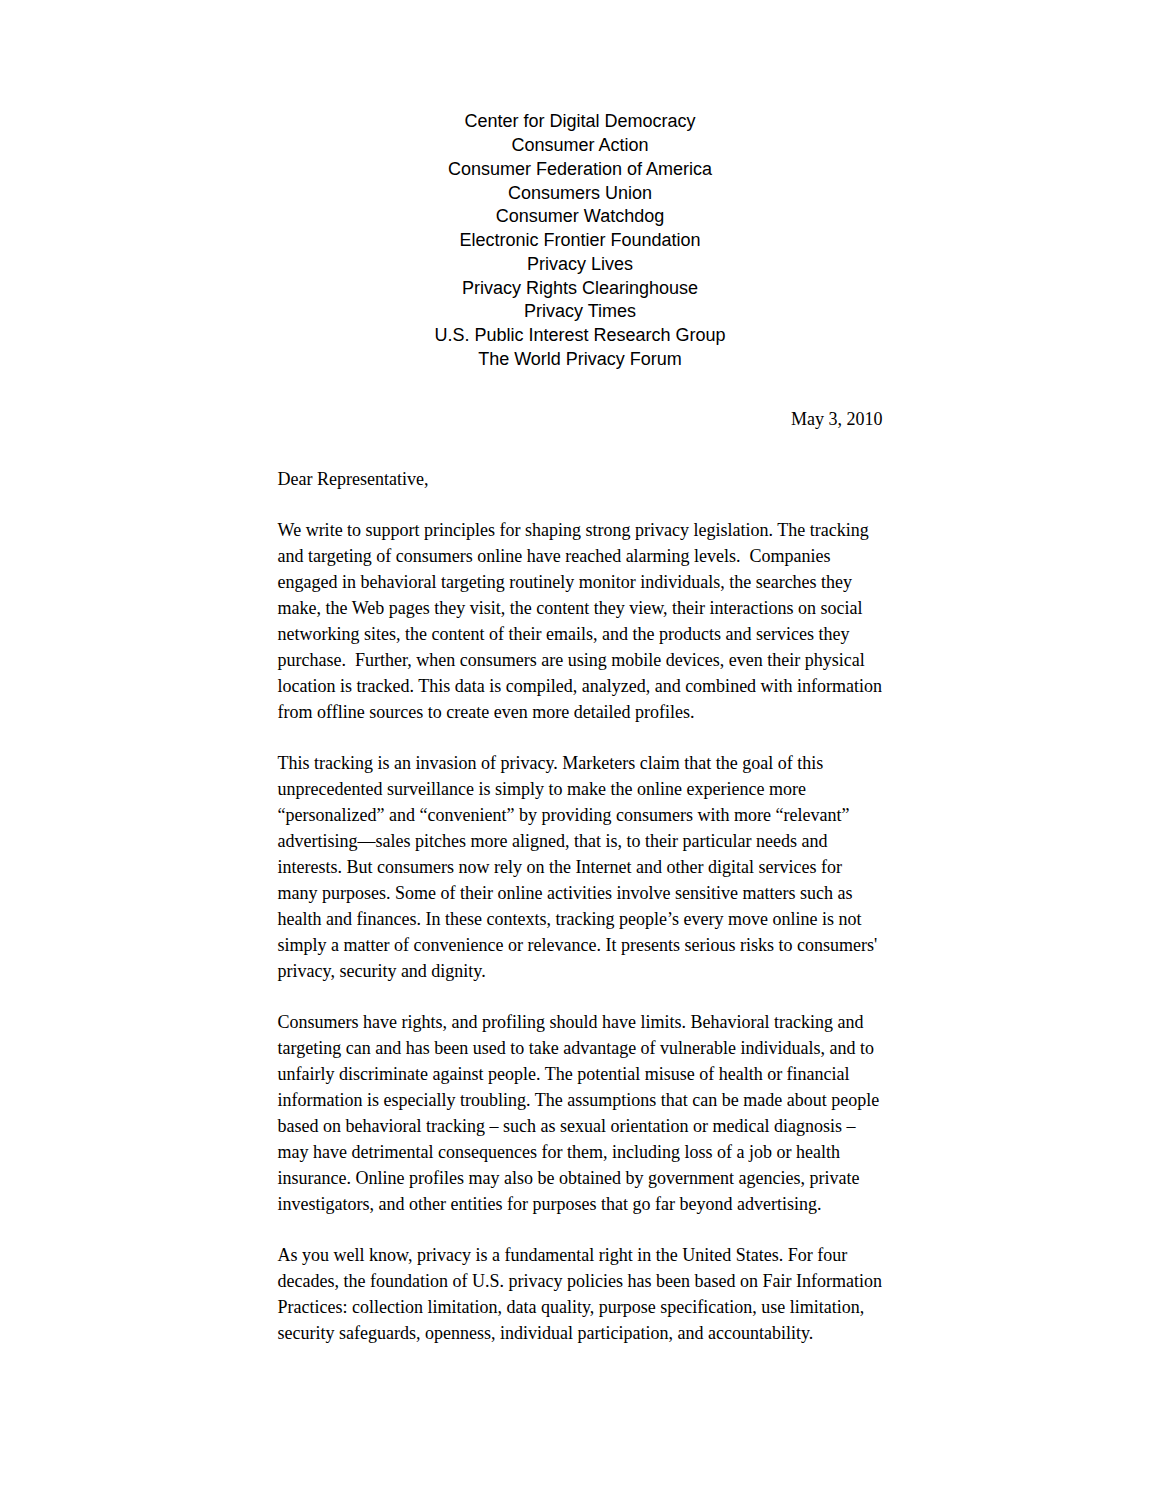Center for Digital Democracy
Consumer Action
Consumer Federation of America
Consumers Union
Consumer Watchdog
Electronic Frontier Foundation
Privacy Lives
Privacy Rights Clearinghouse
Privacy Times
U.S. Public Interest Research Group
The World Privacy Forum
May 3, 2010
Dear Representative,
We write to support principles for shaping strong privacy legislation. The tracking and targeting of consumers online have reached alarming levels. Companies engaged in behavioral targeting routinely monitor individuals, the searches they make, the Web pages they visit, the content they view, their interactions on social networking sites, the content of their emails, and the products and services they purchase. Further, when consumers are using mobile devices, even their physical location is tracked. This data is compiled, analyzed, and combined with information from offline sources to create even more detailed profiles.
This tracking is an invasion of privacy. Marketers claim that the goal of this unprecedented surveillance is simply to make the online experience more “personalized” and “convenient” by providing consumers with more “relevant” advertising—sales pitches more aligned, that is, to their particular needs and interests. But consumers now rely on the Internet and other digital services for many purposes. Some of their online activities involve sensitive matters such as health and finances. In these contexts, tracking people’s every move online is not simply a matter of convenience or relevance. It presents serious risks to consumers' privacy, security and dignity.
Consumers have rights, and profiling should have limits. Behavioral tracking and targeting can and has been used to take advantage of vulnerable individuals, and to unfairly discriminate against people. The potential misuse of health or financial information is especially troubling. The assumptions that can be made about people based on behavioral tracking – such as sexual orientation or medical diagnosis – may have detrimental consequences for them, including loss of a job or health insurance. Online profiles may also be obtained by government agencies, private investigators, and other entities for purposes that go far beyond advertising.
As you well know, privacy is a fundamental right in the United States. For four decades, the foundation of U.S. privacy policies has been based on Fair Information Practices: collection limitation, data quality, purpose specification, use limitation, security safeguards, openness, individual participation, and accountability.